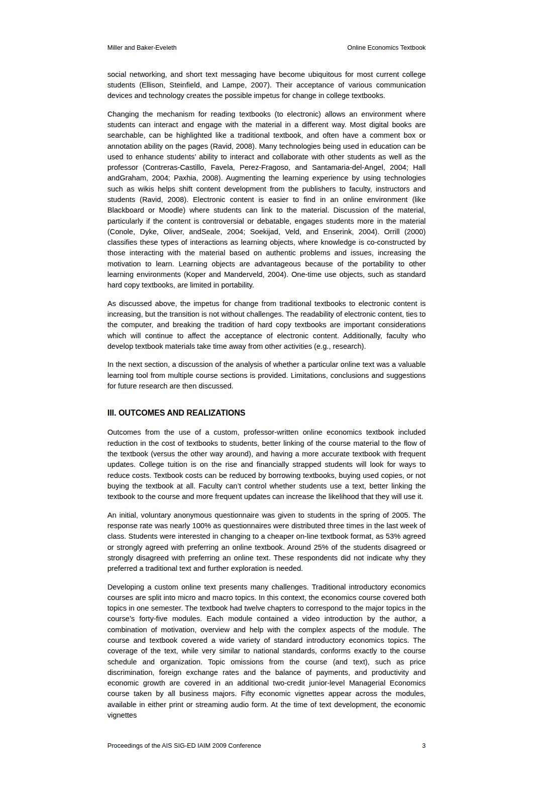Miller and Baker-Eveleth Online Economics Textbook
social networking, and short text messaging have become ubiquitous for most current college students (Ellison, Steinfield, and Lampe, 2007). Their acceptance of various communication devices and technology creates the possible impetus for change in college textbooks.
Changing the mechanism for reading textbooks (to electronic) allows an environment where students can interact and engage with the material in a different way. Most digital books are searchable, can be highlighted like a traditional textbook, and often have a comment box or annotation ability on the pages (Ravid, 2008). Many technologies being used in education can be used to enhance students’ ability to interact and collaborate with other students as well as the professor (Contreras-Castillo, Favela, Perez-Fragoso, and Santamaria-del-Angel, 2004; Hall andGraham, 2004; Paxhia, 2008). Augmenting the learning experience by using technologies such as wikis helps shift content development from the publishers to faculty, instructors and students (Ravid, 2008). Electronic content is easier to find in an online environment (like Blackboard or Moodle) where students can link to the material. Discussion of the material, particularly if the content is controversial or debatable, engages students more in the material (Conole, Dyke, Oliver, andSeale, 2004; Soekijad, Veld, and Enserink, 2004). Orrill (2000) classifies these types of interactions as learning objects, where knowledge is co-constructed by those interacting with the material based on authentic problems and issues, increasing the motivation to learn. Learning objects are advantageous because of the portability to other learning environments (Koper and Manderveld, 2004). One-time use objects, such as standard hard copy textbooks, are limited in portability.
As discussed above, the impetus for change from traditional textbooks to electronic content is increasing, but the transition is not without challenges. The readability of electronic content, ties to the computer, and breaking the tradition of hard copy textbooks are important considerations which will continue to affect the acceptance of electronic content. Additionally, faculty who develop textbook materials take time away from other activities (e.g., research).
In the next section, a discussion of the analysis of whether a particular online text was a valuable learning tool from multiple course sections is provided. Limitations, conclusions and suggestions for future research are then discussed.
III. Outcomes and Realizations
Outcomes from the use of a custom, professor-written online economics textbook included reduction in the cost of textbooks to students, better linking of the course material to the flow of the textbook (versus the other way around), and having a more accurate textbook with frequent updates. College tuition is on the rise and financially strapped students will look for ways to reduce costs. Textbook costs can be reduced by borrowing textbooks, buying used copies, or not buying the textbook at all. Faculty can’t control whether students use a text, better linking the textbook to the course and more frequent updates can increase the likelihood that they will use it.
An initial, voluntary anonymous questionnaire was given to students in the spring of 2005. The response rate was nearly 100% as questionnaires were distributed three times in the last week of class. Students were interested in changing to a cheaper on-line textbook format, as 53% agreed or strongly agreed with preferring an online textbook. Around 25% of the students disagreed or strongly disagreed with preferring an online text. These respondents did not indicate why they preferred a traditional text and further exploration is needed.
Developing a custom online text presents many challenges. Traditional introductory economics courses are split into micro and macro topics. In this context, the economics course covered both topics in one semester. The textbook had twelve chapters to correspond to the major topics in the course’s forty-five modules. Each module contained a video introduction by the author, a combination of motivation, overview and help with the complex aspects of the module. The course and textbook covered a wide variety of standard introductory economics topics. The coverage of the text, while very similar to national standards, conforms exactly to the course schedule and organization. Topic omissions from the course (and text), such as price discrimination, foreign exchange rates and the balance of payments, and productivity and economic growth are covered in an additional two-credit junior-level Managerial Economics course taken by all business majors. Fifty economic vignettes appear across the modules, available in either print or streaming audio form. At the time of text development, the economic vignettes
Proceedings of the AIS SIG-ED IAIM 2009 Conference 3